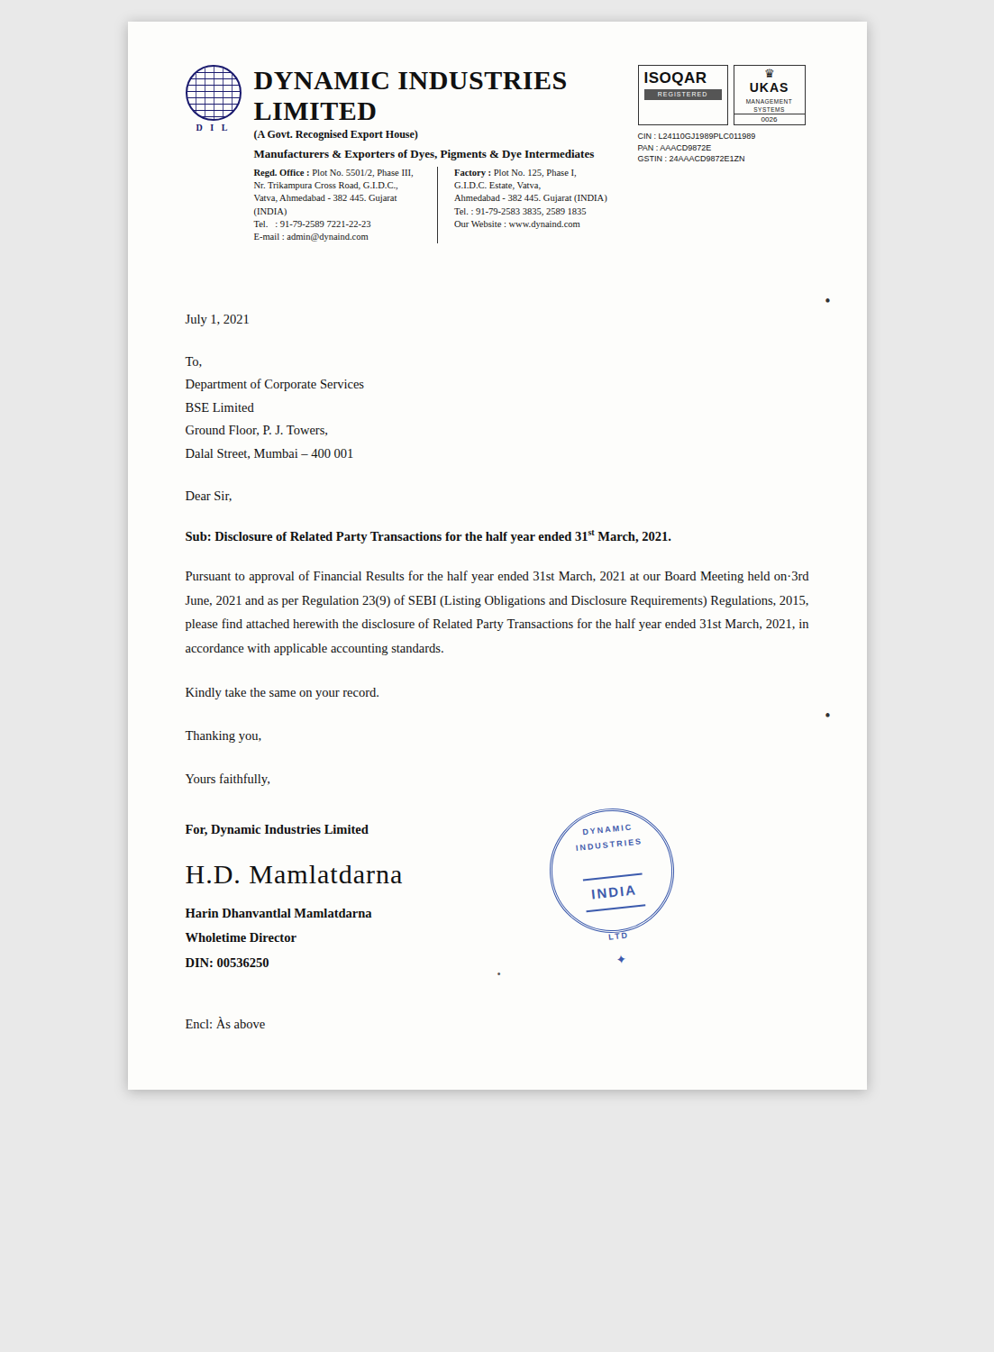D I L
DYNAMIC INDUSTRIES LIMITED
(A Govt. Recognised Export House)
Manufacturers & Exporters of Dyes, Pigments & Dye Intermediates
Regd. Office : Plot No. 5501/2, Phase III,
Nr. Trikampura Cross Road, G.I.D.C.,
Vatva, Ahmedabad - 382 445. Gujarat (INDIA)
Tel. : 91-79-2589 7221-22-23
E-mail : admin@dynaind.com
Factory : Plot No. 125, Phase I,
G.I.D.C. Estate, Vatva,
Ahmedabad - 382 445. Gujarat (INDIA)
Tel. : 91-79-2583 3835, 2589 1835
Our Website : www.dynaind.com
ISOQAR
REGISTERED
♛
UKAS
MANAGEMENT
SYSTEMS
0026
CIN : L24110GJ1989PLC011989
PAN : AAACD9872E
GSTIN : 24AAACD9872E1ZN
•
July 1, 2021
To,
Department of Corporate Services
BSE Limited
Ground Floor, P. J. Towers,
Dalal Street, Mumbai – 400 001
Dear Sir,
Sub: Disclosure of Related Party Transactions for the half year ended 31st March, 2021.
Pursuant to approval of Financial Results for the half year ended 31st March, 2021 at our Board Meeting held on·3rd June, 2021 and as per Regulation 23(9) of SEBI (Listing Obligations and Disclosure Requirements) Regulations, 2015, please find attached herewith the disclosure of Related Party Transactions for the half year ended 31st March, 2021, in accordance with applicable accounting standards.
Kindly take the same on your record.
Thanking you,
Yours faithfully,
For, Dynamic Industries Limited
DYNAMIC INDUSTRIES
INDIA
LTD
✦
H.D. Mamlatdarna
Harin Dhanvantlal Mamlatdarna
Wholetime Director
DIN: 00536250
•
Encl: Às above
•